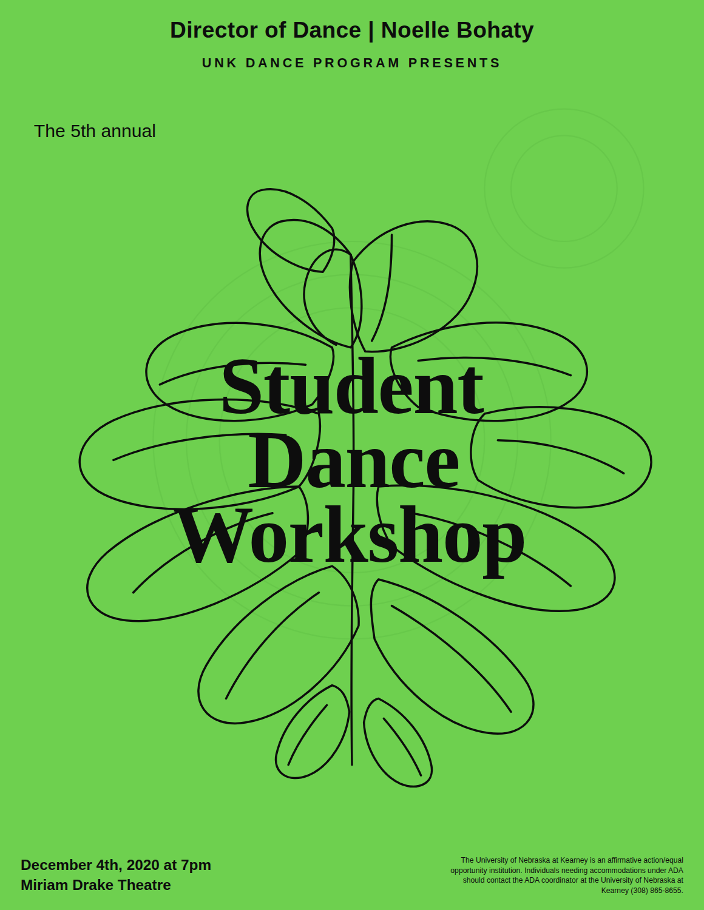Director of Dance | Noelle Bohaty
UNK Dance Program Presents
The 5th annual
Student Dance Workshop
December 4th, 2020 at 7pm Miriam Drake Theatre
The University of Nebraska at Kearney is an affirmative action/equal opportunity institution. Individuals needing accommodations under ADA should contact the ADA coordinator at the University of Nebraska at Kearney (308) 865-8655.